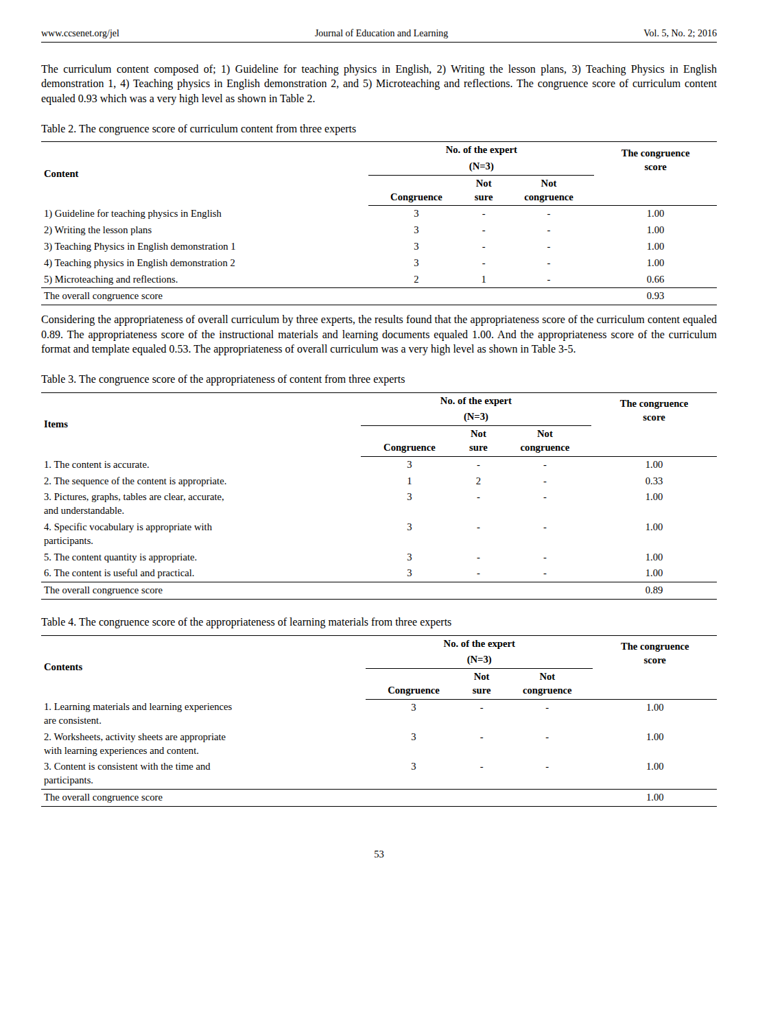www.ccsenet.org/jel
Journal of Education and Learning
Vol. 5, No. 2; 2016
The curriculum content composed of; 1) Guideline for teaching physics in English, 2) Writing the lesson plans, 3) Teaching Physics in English demonstration 1, 4) Teaching physics in English demonstration 2, and 5) Microteaching and reflections. The congruence score of curriculum content equaled 0.93 which was a very high level as shown in Table 2.
Table 2. The congruence score of curriculum content from three experts
| Content | No. of the expert | The congruence score |
| --- | --- | --- |
| (N=3) |
| Congruence | Not sure | Not congruence | |
| 1) Guideline for teaching physics in English | 3 | - | - | 1.00 |
| 2) Writing the lesson plans | 3 | - | - | 1.00 |
| 3) Teaching Physics in English demonstration 1 | 3 | - | - | 1.00 |
| 4) Teaching physics in English demonstration 2 | 3 | - | - | 1.00 |
| 5) Microteaching and reflections. | 2 | 1 | - | 0.66 |
| The overall congruence score | | | | 0.93 |
Considering the appropriateness of overall curriculum by three experts, the results found that the appropriateness score of the curriculum content equaled 0.89. The appropriateness score of the instructional materials and learning documents equaled 1.00. And the appropriateness score of the curriculum format and template equaled 0.53. The appropriateness of overall curriculum was a very high level as shown in Table 3-5.
Table 3. The congruence score of the appropriateness of content from three experts
| Items | No. of the expert | The congruence score |
| --- | --- | --- |
| (N=3) |
| Congruence | Not sure | Not congruence | |
| 1. The content is accurate. | 3 | - | - | 1.00 |
| 2. The sequence of the content is appropriate. | 1 | 2 | - | 0.33 |
| 3. Pictures, graphs, tables are clear, accurate, and understandable. | 3 | - | - | 1.00 |
| 4. Specific vocabulary is appropriate with participants. | 3 | - | - | 1.00 |
| 5. The content quantity is appropriate. | 3 | - | - | 1.00 |
| 6. The content is useful and practical. | 3 | - | - | 1.00 |
| The overall congruence score | | | | 0.89 |
Table 4. The congruence score of the appropriateness of learning materials from three experts
| Contents | No. of the expert | The congruence score |
| --- | --- | --- |
| (N=3) |
| Congruence | Not sure | Not congruence | |
| 1. Learning materials and learning experiences are consistent. | 3 | - | - | 1.00 |
| 2. Worksheets, activity sheets are appropriate with learning experiences and content. | 3 | - | - | 1.00 |
| 3. Content is consistent with the time and participants. | 3 | - | - | 1.00 |
| The overall congruence score | | | | 1.00 |
53